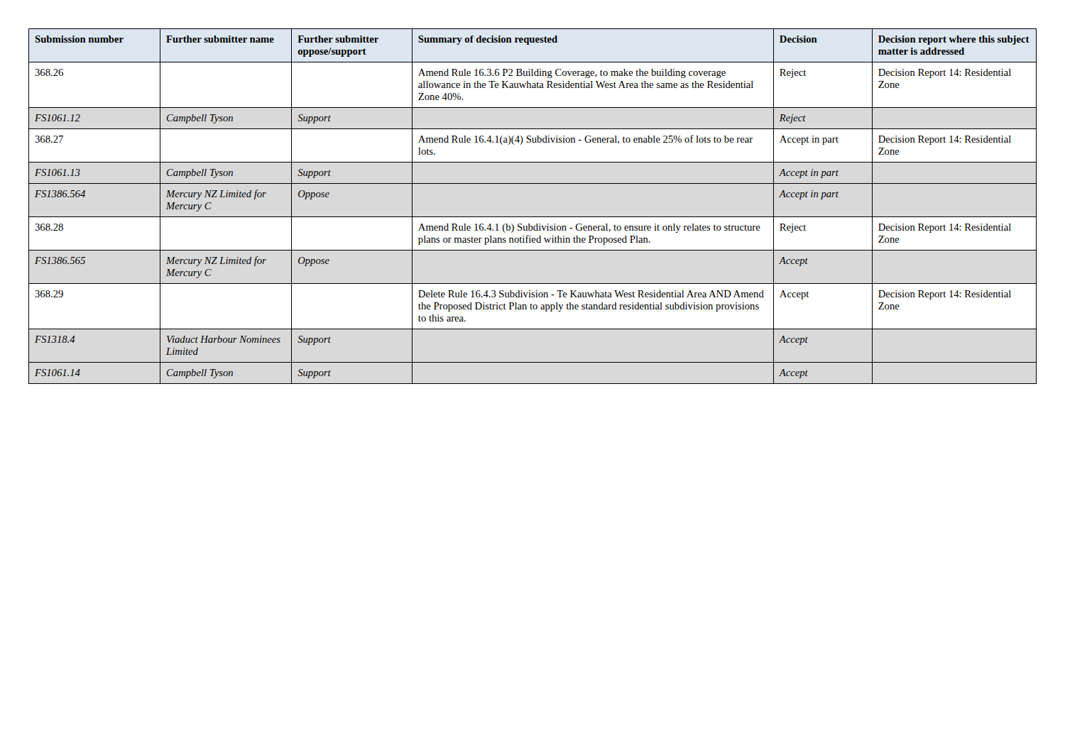| Submission number | Further submitter name | Further submitter oppose/support | Summary of decision requested | Decision | Decision report where this subject matter is addressed |
| --- | --- | --- | --- | --- | --- |
| 368.26 | | | Amend Rule 16.3.6 P2 Building Coverage, to make the building coverage allowance in the Te Kauwhata Residential West Area the same as the Residential Zone 40%. | Reject | Decision Report 14: Residential Zone |
| FS1061.12 | Campbell Tyson | Support | | Reject | |
| 368.27 | | | Amend Rule 16.4.1(a)(4) Subdivision - General, to enable 25% of lots to be rear lots. | Accept in part | Decision Report 14: Residential Zone |
| FS1061.13 | Campbell Tyson | Support | | Accept in part | |
| FS1386.564 | Mercury NZ Limited for Mercury C | Oppose | | Accept in part | |
| 368.28 | | | Amend Rule 16.4.1 (b) Subdivision - General, to ensure it only relates to structure plans or master plans notified within the Proposed Plan. | Reject | Decision Report 14: Residential Zone |
| FS1386.565 | Mercury NZ Limited for Mercury C | Oppose | | Accept | |
| 368.29 | | | Delete Rule 16.4.3 Subdivision - Te Kauwhata West Residential Area AND Amend the Proposed District Plan to apply the standard residential subdivision provisions to this area. | Accept | Decision Report 14: Residential Zone |
| FS1318.4 | Viaduct Harbour Nominees Limited | Support | | Accept | |
| FS1061.14 | Campbell Tyson | Support | | Accept | |